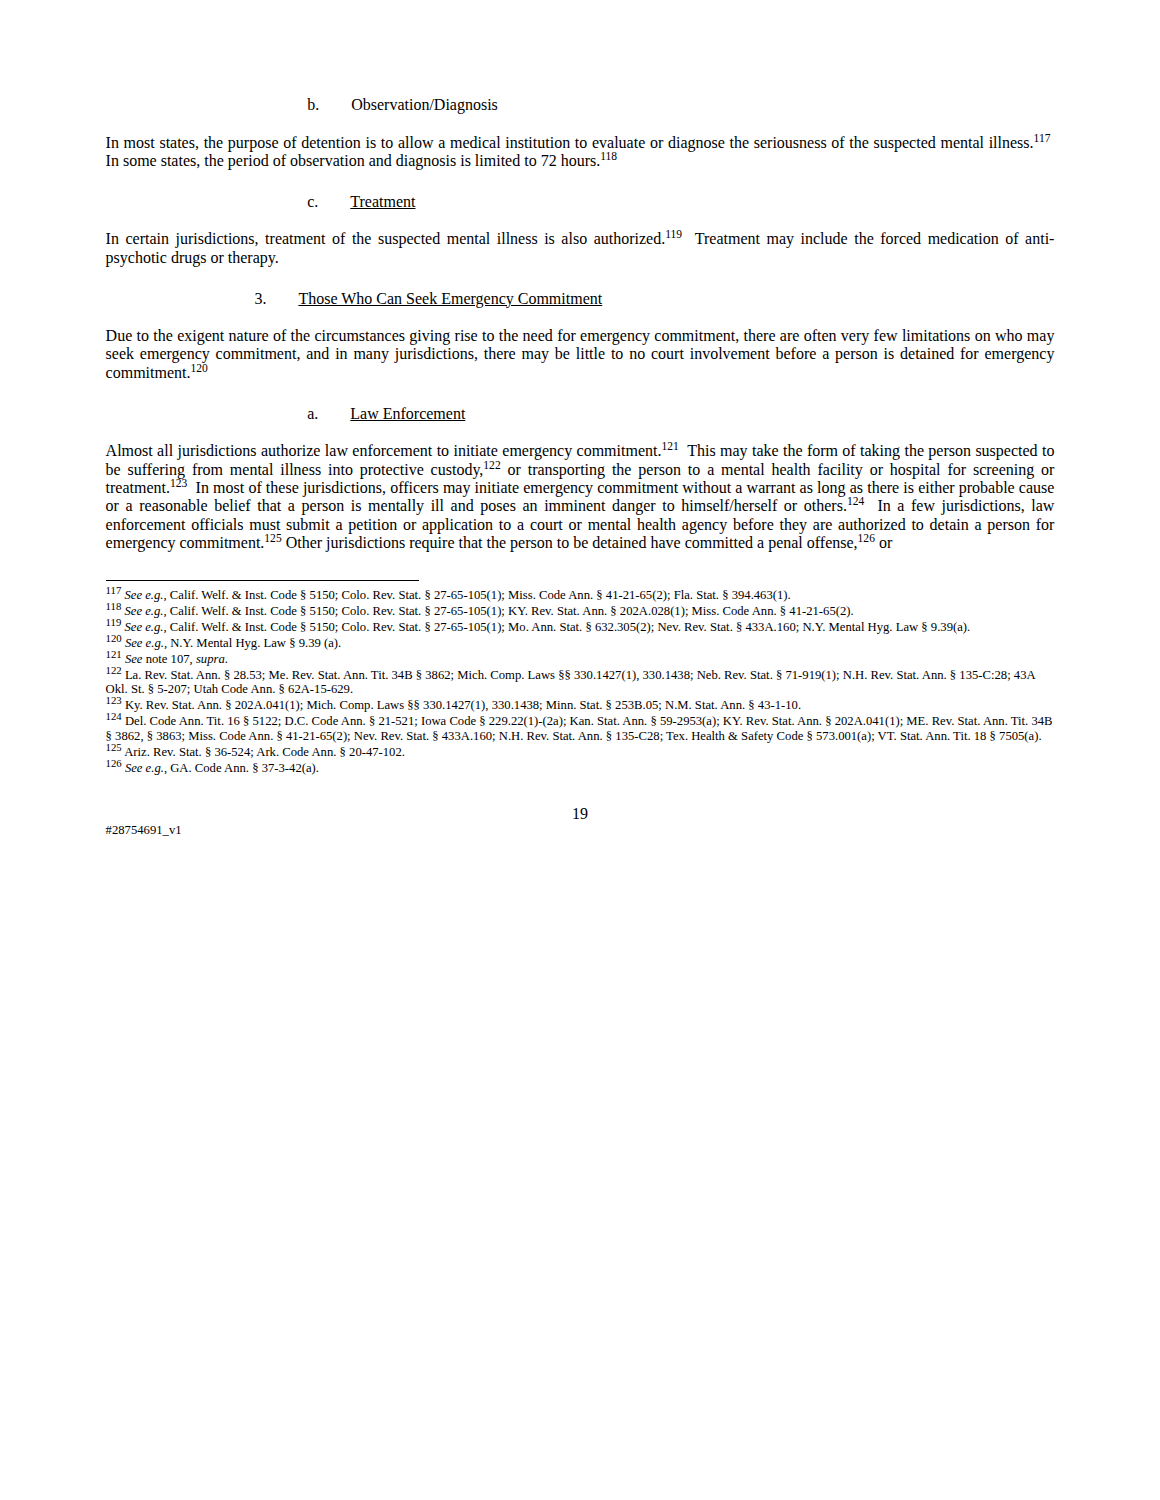b. Observation/Diagnosis
In most states, the purpose of detention is to allow a medical institution to evaluate or diagnose the seriousness of the suspected mental illness.117 In some states, the period of observation and diagnosis is limited to 72 hours.118
c. Treatment
In certain jurisdictions, treatment of the suspected mental illness is also authorized.119 Treatment may include the forced medication of anti-psychotic drugs or therapy.
3. Those Who Can Seek Emergency Commitment
Due to the exigent nature of the circumstances giving rise to the need for emergency commitment, there are often very few limitations on who may seek emergency commitment, and in many jurisdictions, there may be little to no court involvement before a person is detained for emergency commitment.120
a. Law Enforcement
Almost all jurisdictions authorize law enforcement to initiate emergency commitment.121 This may take the form of taking the person suspected to be suffering from mental illness into protective custody,122 or transporting the person to a mental health facility or hospital for screening or treatment.123 In most of these jurisdictions, officers may initiate emergency commitment without a warrant as long as there is either probable cause or a reasonable belief that a person is mentally ill and poses an imminent danger to himself/herself or others.124 In a few jurisdictions, law enforcement officials must submit a petition or application to a court or mental health agency before they are authorized to detain a person for emergency commitment.125 Other jurisdictions require that the person to be detained have committed a penal offense,126 or
117 See e.g., Calif. Welf. & Inst. Code § 5150; Colo. Rev. Stat. § 27-65-105(1); Miss. Code Ann. § 41-21-65(2); Fla. Stat. § 394.463(1).
118 See e.g., Calif. Welf. & Inst. Code § 5150; Colo. Rev. Stat. § 27-65-105(1); KY. Rev. Stat. Ann. § 202A.028(1); Miss. Code Ann. § 41-21-65(2).
119 See e.g., Calif. Welf. & Inst. Code § 5150; Colo. Rev. Stat. § 27-65-105(1); Mo. Ann. Stat. § 632.305(2); Nev. Rev. Stat. § 433A.160; N.Y. Mental Hyg. Law § 9.39(a).
120 See e.g., N.Y. Mental Hyg. Law § 9.39 (a).
121 See note 107, supra.
122 La. Rev. Stat. Ann. § 28.53; Me. Rev. Stat. Ann. Tit. 34B § 3862; Mich. Comp. Laws §§ 330.1427(1), 330.1438; Neb. Rev. Stat. § 71-919(1); N.H. Rev. Stat. Ann. § 135-C:28; 43A Okl. St. § 5-207; Utah Code Ann. § 62A-15-629.
123 Ky. Rev. Stat. Ann. § 202A.041(1); Mich. Comp. Laws §§ 330.1427(1), 330.1438; Minn. Stat. § 253B.05; N.M. Stat. Ann. § 43-1-10.
124 Del. Code Ann. Tit. 16 § 5122; D.C. Code Ann. § 21-521; Iowa Code § 229.22(1)-(2a); Kan. Stat. Ann. § 59-2953(a); KY. Rev. Stat. Ann. § 202A.041(1); ME. Rev. Stat. Ann. Tit. 34B § 3862, § 3863; Miss. Code Ann. § 41-21-65(2); Nev. Rev. Stat. § 433A.160; N.H. Rev. Stat. Ann. § 135-C28; Tex. Health & Safety Code § 573.001(a); VT. Stat. Ann. Tit. 18 § 7505(a).
125 Ariz. Rev. Stat. § 36-524; Ark. Code Ann. § 20-47-102.
126 See e.g., GA. Code Ann. § 37-3-42(a).
19
#28754691_v1